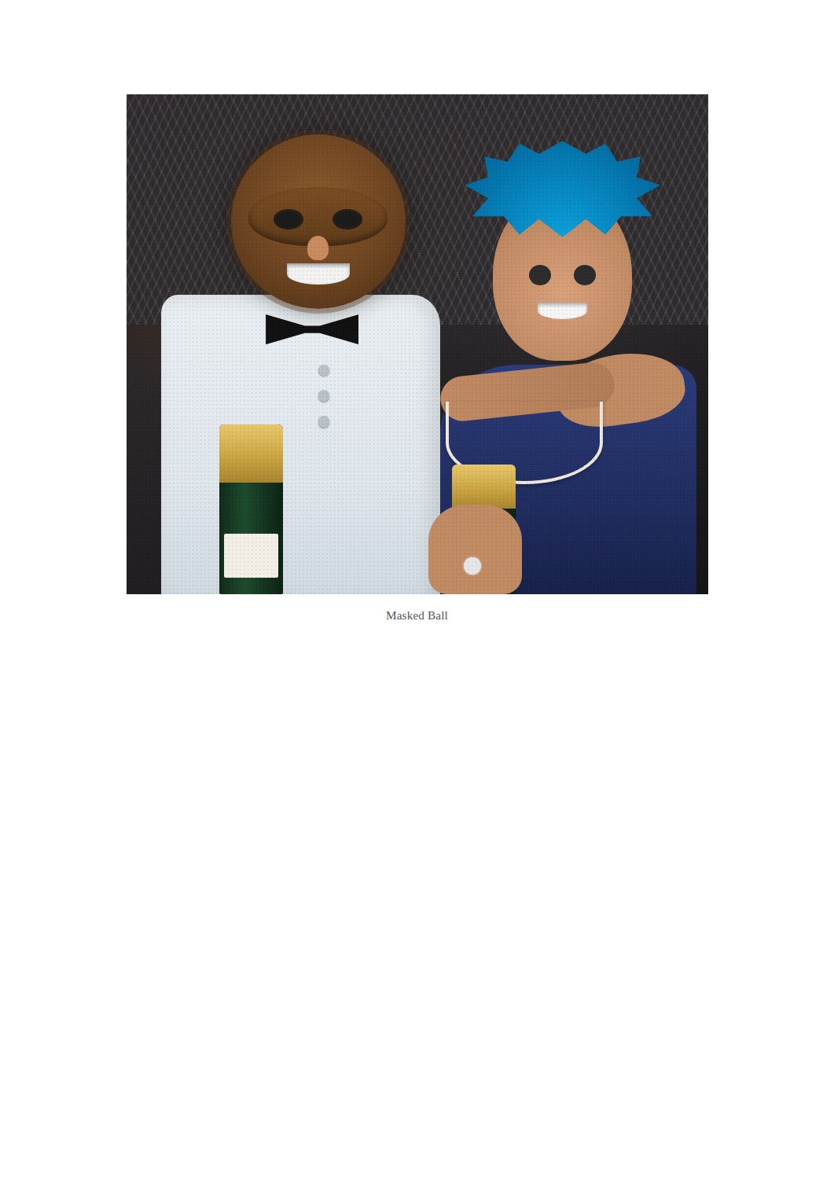Masked Ball